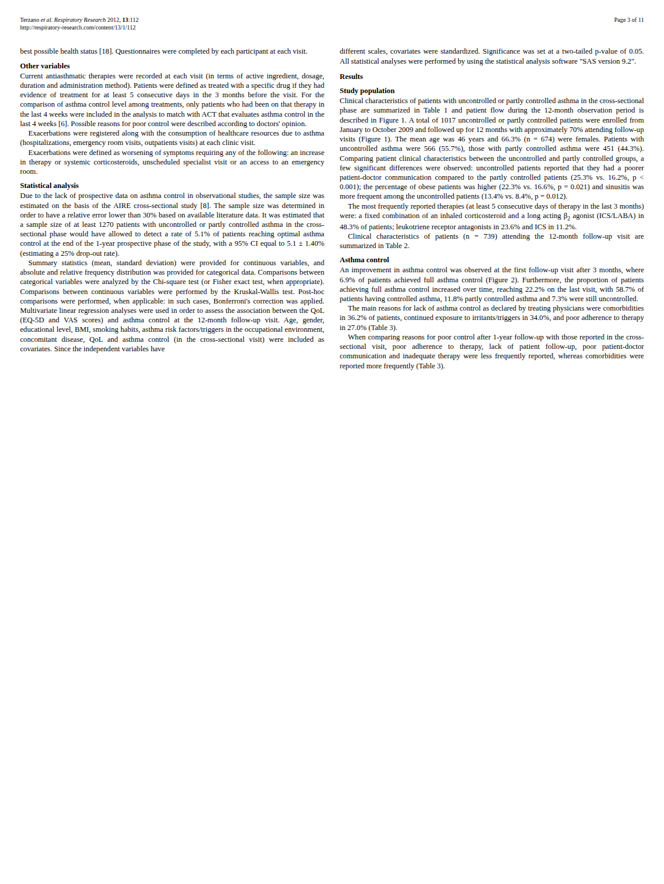Terzano et al. Respiratory Research 2012, 13:112
http://respiratory-research.com/content/13/1/112
Page 3 of 11
best possible health status [18]. Questionnaires were completed by each participant at each visit.
Other variables
Current antiasthmatic therapies were recorded at each visit (in terms of active ingredient, dosage, duration and administration method). Patients were defined as treated with a specific drug if they had evidence of treatment for at least 5 consecutive days in the 3 months before the visit. For the comparison of asthma control level among treatments, only patients who had been on that therapy in the last 4 weeks were included in the analysis to match with ACT that evaluates asthma control in the last 4 weeks [6]. Possible reasons for poor control were described according to doctors' opinion.
Exacerbations were registered along with the consumption of healthcare resources due to asthma (hospitalizations, emergency room visits, outpatients visits) at each clinic visit.
Exacerbations were defined as worsening of symptoms requiring any of the following: an increase in therapy or systemic corticosteroids, unscheduled specialist visit or an access to an emergency room.
Statistical analysis
Due to the lack of prospective data on asthma control in observational studies, the sample size was estimated on the basis of the AIRE cross-sectional study [8]. The sample size was determined in order to have a relative error lower than 30% based on available literature data. It was estimated that a sample size of at least 1270 patients with uncontrolled or partly controlled asthma in the cross-sectional phase would have allowed to detect a rate of 5.1% of patients reaching optimal asthma control at the end of the 1-year prospective phase of the study, with a 95% CI equal to 5.1 ± 1.40% (estimating a 25% drop-out rate).
Summary statistics (mean, standard deviation) were provided for continuous variables, and absolute and relative frequency distribution was provided for categorical data. Comparisons between categorical variables were analyzed by the Chi-square test (or Fisher exact test, when appropriate). Comparisons between continuous variables were performed by the Kruskal-Wallis test. Post-hoc comparisons were performed, when applicable: in such cases, Bonferroni's correction was applied. Multivariate linear regression analyses were used in order to assess the association between the QoL (EQ-5D and VAS scores) and asthma control at the 12-month follow-up visit. Age, gender, educational level, BMI, smoking habits, asthma risk factors/triggers in the occupational environment, concomitant disease, QoL and asthma control (in the cross-sectional visit) were included as covariates. Since the independent variables have
different scales, covariates were standardized. Significance was set at a two-tailed p-value of 0.05. All statistical analyses were performed by using the statistical analysis software "SAS version 9.2".
Results
Study population
Clinical characteristics of patients with uncontrolled or partly controlled asthma in the cross-sectional phase are summarized in Table 1 and patient flow during the 12-month observation period is described in Figure 1. A total of 1017 uncontrolled or partly controlled patients were enrolled from January to October 2009 and followed up for 12 months with approximately 70% attending follow-up visits (Figure 1). The mean age was 46 years and 66.3% (n = 674) were females. Patients with uncontrolled asthma were 566 (55.7%), those with partly controlled asthma were 451 (44.3%). Comparing patient clinical characteristics between the uncontrolled and partly controlled groups, a few significant differences were observed: uncontrolled patients reported that they had a poorer patient-doctor communication compared to the partly controlled patients (25.3% vs. 16.2%, p < 0.001); the percentage of obese patients was higher (22.3% vs. 16.6%, p = 0.021) and sinusitis was more frequent among the uncontrolled patients (13.4% vs. 8.4%, p = 0.012).
The most frequently reported therapies (at least 5 consecutive days of therapy in the last 3 months) were: a fixed combination of an inhaled corticosteroid and a long acting β2 agonist (ICS/LABA) in 48.3% of patients; leukotriene receptor antagonists in 23.6% and ICS in 11.2%.
Clinical characteristics of patients (n = 739) attending the 12-month follow-up visit are summarized in Table 2.
Asthma control
An improvement in asthma control was observed at the first follow-up visit after 3 months, where 6.9% of patients achieved full asthma control (Figure 2). Furthermore, the proportion of patients achieving full asthma control increased over time, reaching 22.2% on the last visit, with 58.7% of patients having controlled asthma, 11.8% partly controlled asthma and 7.3% were still uncontrolled.
The main reasons for lack of asthma control as declared by treating physicians were comorbidities in 36.2% of patients, continued exposure to irritants/triggers in 34.0%, and poor adherence to therapy in 27.0% (Table 3).
When comparing reasons for poor control after 1-year follow-up with those reported in the cross-sectional visit, poor adherence to therapy, lack of patient follow-up, poor patient-doctor communication and inadequate therapy were less frequently reported, whereas comorbidities were reported more frequently (Table 3).